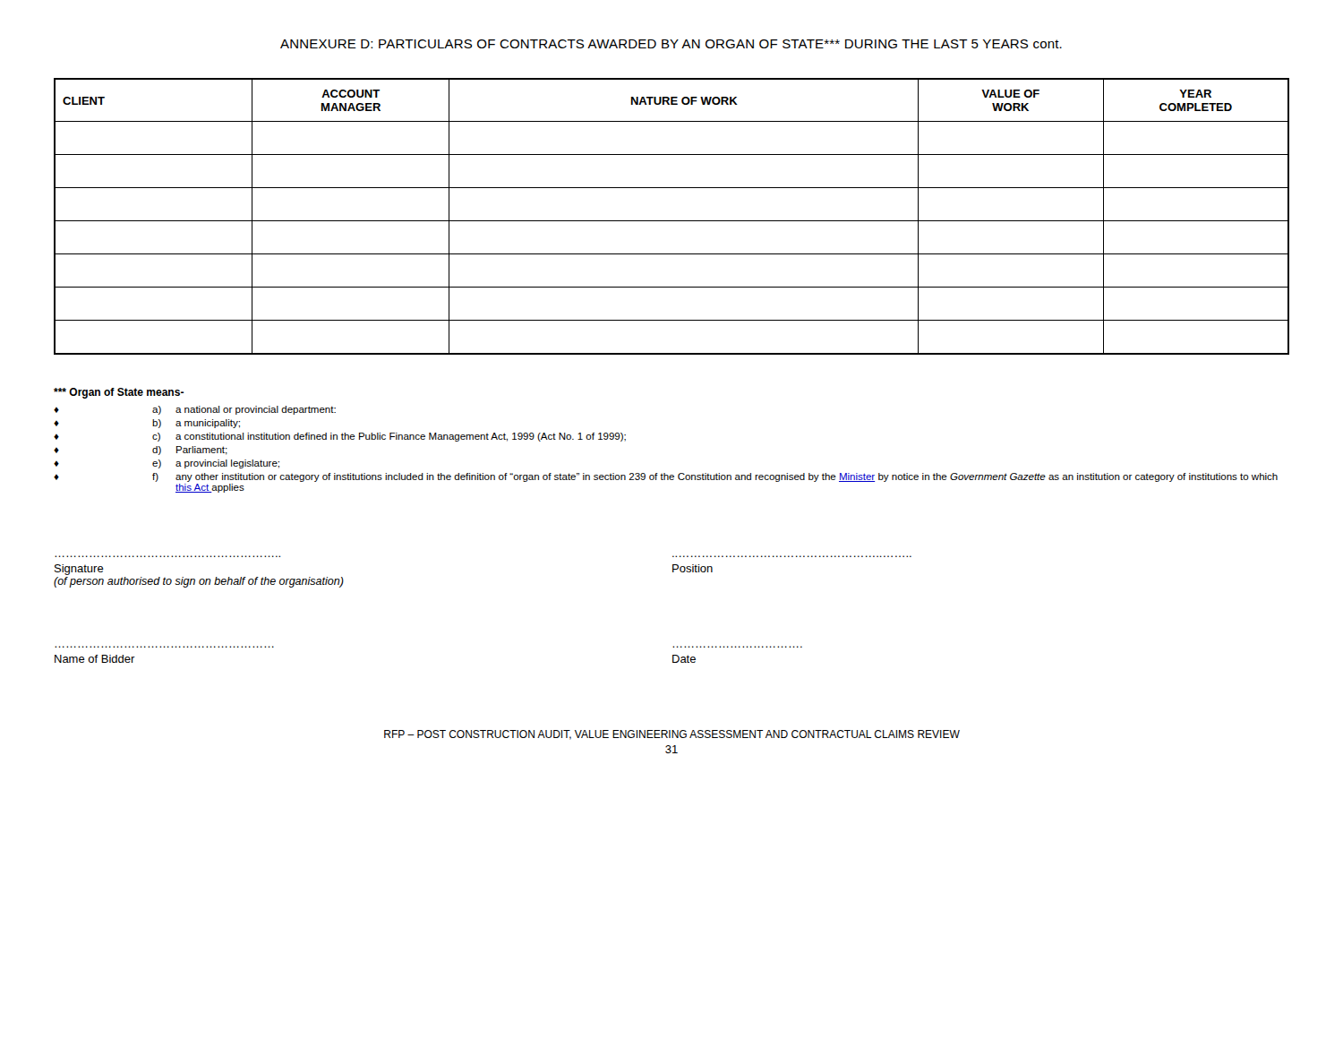ANNEXURE D: PARTICULARS OF CONTRACTS AWARDED BY AN ORGAN OF STATE*** DURING THE LAST 5 YEARS cont.
| CLIENT | ACCOUNT MANAGER | NATURE OF WORK | VALUE OF WORK | YEAR COMPLETED |
| --- | --- | --- | --- | --- |
*** Organ of State means-
♦a) a national or provincial department:
♦b) a municipality;
♦c) a constitutional institution defined in the Public Finance Management Act, 1999 (Act No. 1 of 1999);
♦d) Parliament;
♦e) a provincial legislature;
♦f) any other institution or category of institutions included in the definition of “organ of state” in section 239 of the Constitution and recognised by the Minister by notice in the Government Gazette as an institution or category of institutions to which this Act applies
…………………………………………………..
Signature
(of person authorised to sign on behalf of the organisation)
..……………………………………………..……..
Position
…………………………………………………
Name of Bidder
…………………………….
Date
RFP – POST CONSTRUCTION AUDIT, VALUE ENGINEERING ASSESSMENT AND CONTRACTUAL CLAIMS REVIEW
31